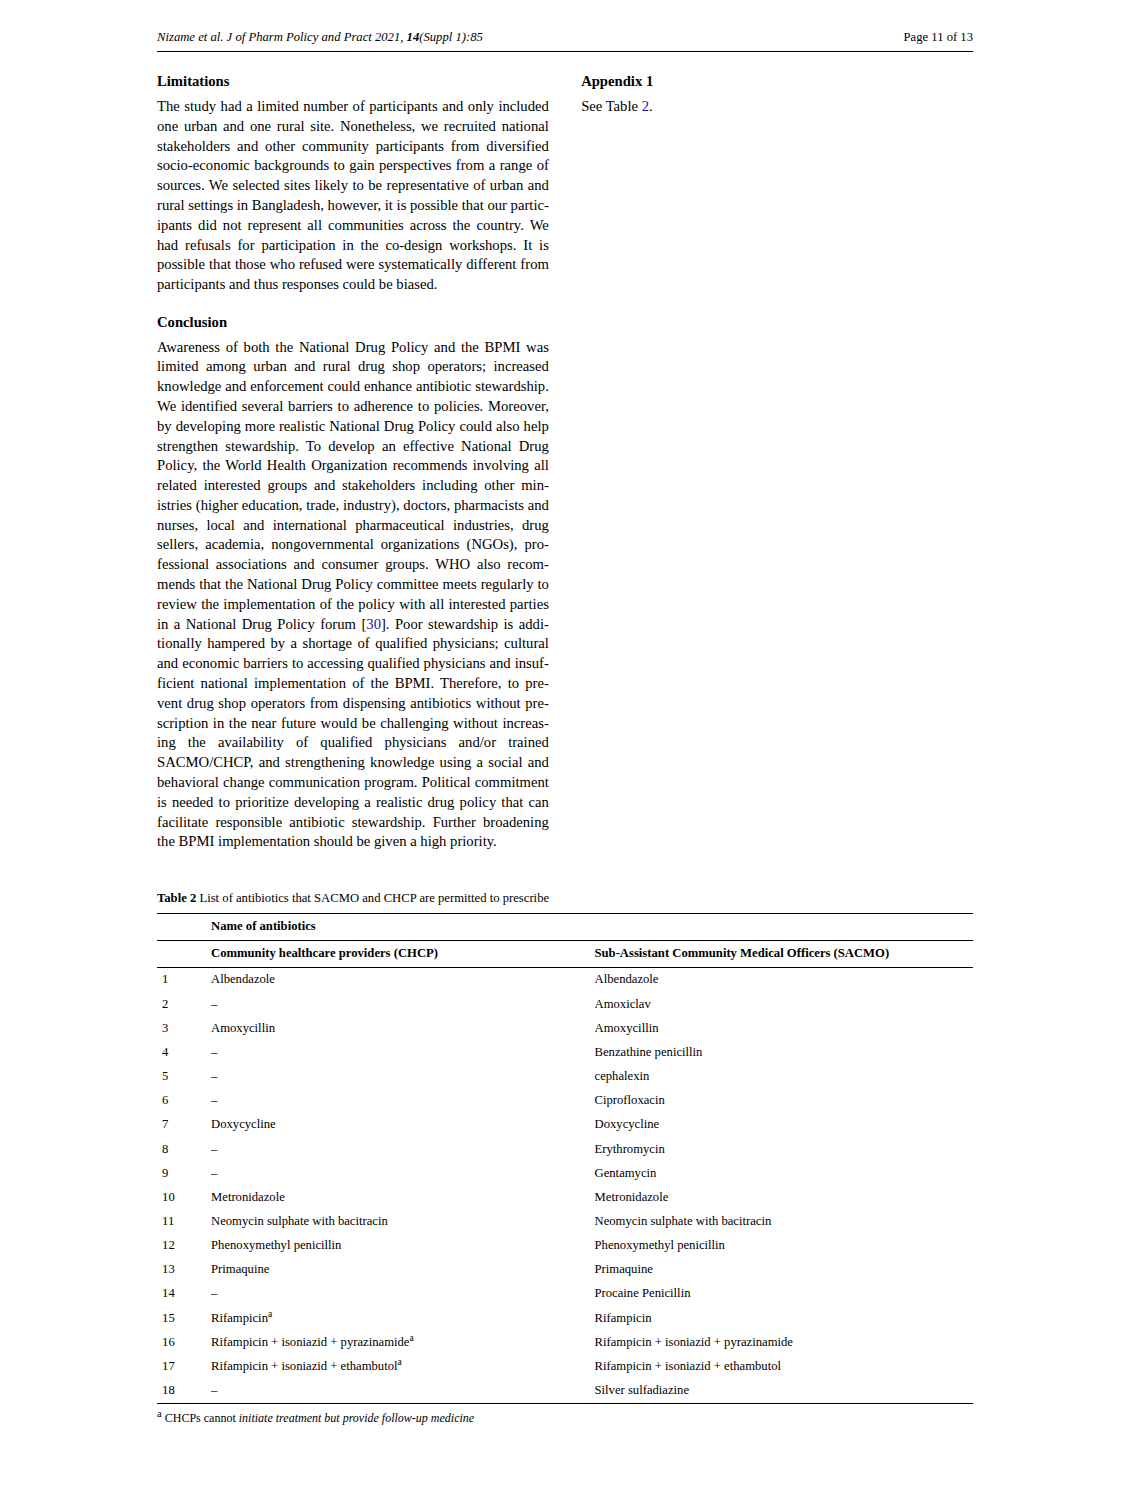Nizame et al. J of Pharm Policy and Pract 2021, 14(Suppl 1):85
Page 11 of 13
Limitations
The study had a limited number of participants and only included one urban and one rural site. Nonetheless, we recruited national stakeholders and other community participants from diversified socio-economic backgrounds to gain perspectives from a range of sources. We selected sites likely to be representative of urban and rural settings in Bangladesh, however, it is possible that our participants did not represent all communities across the country. We had refusals for participation in the co-design workshops. It is possible that those who refused were systematically different from participants and thus responses could be biased.
Conclusion
Awareness of both the National Drug Policy and the BPMI was limited among urban and rural drug shop operators; increased knowledge and enforcement could enhance antibiotic stewardship. We identified several barriers to adherence to policies. Moreover, by developing more realistic National Drug Policy could also help strengthen stewardship. To develop an effective National Drug Policy, the World Health Organization recommends involving all related interested groups and stakeholders including other ministries (higher education, trade, industry), doctors, pharmacists and nurses, local and international pharmaceutical industries, drug sellers, academia, nongovernmental organizations (NGOs), professional associations and consumer groups. WHO also recommends that the National Drug Policy committee meets regularly to review the implementation of the policy with all interested parties in a National Drug Policy forum [30]. Poor stewardship is additionally hampered by a shortage of qualified physicians; cultural and economic barriers to accessing qualified physicians and insufficient national implementation of the BPMI. Therefore, to prevent drug shop operators from dispensing antibiotics without prescription in the near future would be challenging without increasing the availability of qualified physicians and/or trained SACMO/CHCP, and strengthening knowledge using a social and behavioral change communication program. Political commitment is needed to prioritize developing a realistic drug policy that can facilitate responsible antibiotic stewardship. Further broadening the BPMI implementation should be given a high priority.
Appendix 1
See Table 2.
Table 2 List of antibiotics that SACMO and CHCP are permitted to prescribe
| | Name of antibiotics |
| --- | --- |
| | Community healthcare providers (CHCP) | Sub-Assistant Community Medical Officers (SACMO) |
| 1 | Albendazole | Albendazole |
| 2 | – | Amoxiclav |
| 3 | Amoxycillin | Amoxycillin |
| 4 | – | Benzathine penicillin |
| 5 | – | cephalexin |
| 6 | – | Ciprofloxacin |
| 7 | Doxycycline | Doxycycline |
| 8 | – | Erythromycin |
| 9 | – | Gentamycin |
| 10 | Metronidazole | Metronidazole |
| 11 | Neomycin sulphate with bacitracin | Neomycin sulphate with bacitracin |
| 12 | Phenoxymethyl penicillin | Phenoxymethyl penicillin |
| 13 | Primaquine | Primaquine |
| 14 | – | Procaine Penicillin |
| 15 | Rifampicin a | Rifampicin |
| 16 | Rifampicin + isoniazid + pyrazinamide a | Rifampicin + isoniazid + pyrazinamide |
| 17 | Rifampicin + isoniazid + ethambutol a | Rifampicin + isoniazid + ethambutol |
| 18 | – | Silver sulfadiazine |
a CHCPs cannot initiate treatment but provide follow-up medicine